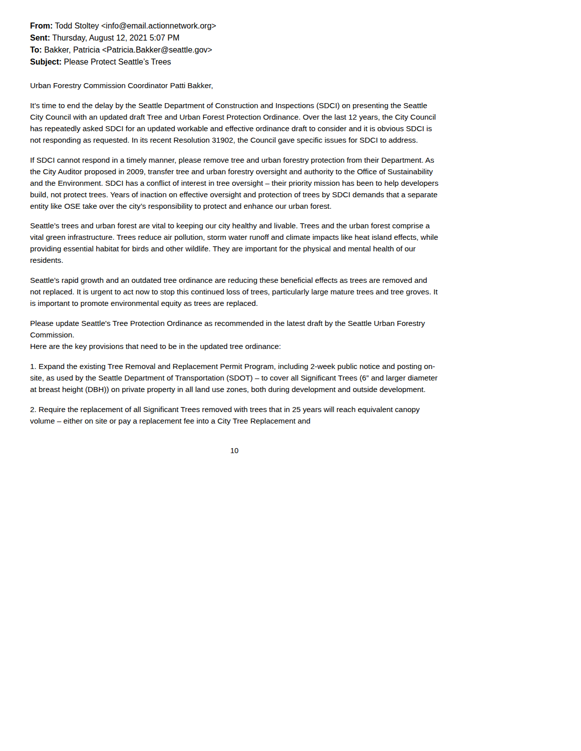From: Todd Stoltey <info@email.actionnetwork.org>
Sent: Thursday, August 12, 2021 5:07 PM
To: Bakker, Patricia <Patricia.Bakker@seattle.gov>
Subject: Please Protect Seattle’s Trees
Urban Forestry Commission Coordinator Patti Bakker,
It’s time to end the delay by the Seattle Department of Construction and Inspections (SDCI) on presenting the Seattle City Council with an updated draft Tree and Urban Forest Protection Ordinance. Over the last 12 years, the City Council has repeatedly asked SDCI for an updated workable and effective ordinance draft to consider and it is obvious SDCI is not responding as requested. In its recent Resolution 31902, the Council gave specific issues for SDCI to address.
If SDCI cannot respond in a timely manner, please remove tree and urban forestry protection from their Department. As the City Auditor proposed in 2009, transfer tree and urban forestry oversight and authority to the Office of Sustainability and the Environment. SDCI has a conflict of interest in tree oversight – their priority mission has been to help developers build, not protect trees. Years of inaction on effective oversight and protection of trees by SDCI demands that a separate entity like OSE take over the city’s responsibility to protect and enhance our urban forest.
Seattle’s trees and urban forest are vital to keeping our city healthy and livable. Trees and the urban forest comprise a vital green infrastructure. Trees reduce air pollution, storm water runoff and climate impacts like heat island effects, while providing essential habitat for birds and other wildlife. They are important for the physical and mental health of our residents.
Seattle’s rapid growth and an outdated tree ordinance are reducing these beneficial effects as trees are removed and not replaced. It is urgent to act now to stop this continued loss of trees, particularly large mature trees and tree groves. It is important to promote environmental equity as trees are replaced.
Please update Seattle's Tree Protection Ordinance as recommended in the latest draft by the Seattle Urban Forestry Commission.
Here are the key provisions that need to be in the updated tree ordinance:
1. Expand the existing Tree Removal and Replacement Permit Program, including 2-week public notice and posting on-site, as used by the Seattle Department of Transportation (SDOT) – to cover all Significant Trees (6” and larger diameter at breast height (DBH)) on private property in all land use zones, both during development and outside development.
2. Require the replacement of all Significant Trees removed with trees that in 25 years will reach equivalent canopy volume – either on site or pay a replacement fee into a City Tree Replacement and
10